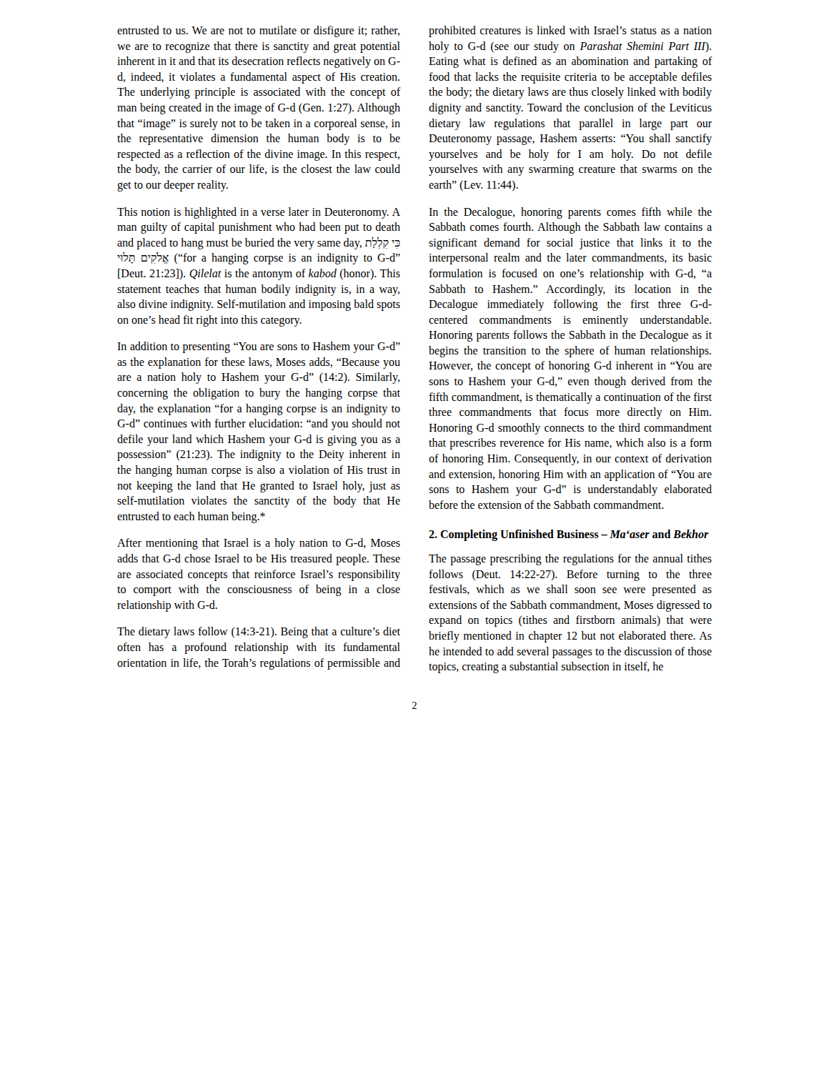entrusted to us. We are not to mutilate or disfigure it; rather, we are to recognize that there is sanctity and great potential inherent in it and that its desecration reflects negatively on G-d, indeed, it violates a fundamental aspect of His creation. The underlying principle is associated with the concept of man being created in the image of G-d (Gen. 1:27). Although that “image” is surely not to be taken in a corporeal sense, in the representative dimension the human body is to be respected as a reflection of the divine image. In this respect, the body, the carrier of our life, is the closest the law could get to our deeper reality.
This notion is highlighted in a verse later in Deuteronomy. A man guilty of capital punishment who had been put to death and placed to hang must be buried the very same day, כִּי קִלְלַת אֱלֹקִים תָּלוּי (“for a hanging corpse is an indignity to G-d” [Deut. 21:23]). Qilelat is the antonym of kabod (honor). This statement teaches that human bodily indignity is, in a way, also divine indignity. Self-mutilation and imposing bald spots on one’s head fit right into this category.
In addition to presenting “You are sons to Hashem your G-d” as the explanation for these laws, Moses adds, “Because you are a nation holy to Hashem your G-d” (14:2). Similarly, concerning the obligation to bury the hanging corpse that day, the explanation “for a hanging corpse is an indignity to G-d” continues with further elucidation: “and you should not defile your land which Hashem your G-d is giving you as a possession” (21:23). The indignity to the Deity inherent in the hanging human corpse is also a violation of His trust in not keeping the land that He granted to Israel holy, just as self-mutilation violates the sanctity of the body that He entrusted to each human being.*
After mentioning that Israel is a holy nation to G-d, Moses adds that G-d chose Israel to be His treasured people. These are associated concepts that reinforce Israel’s responsibility to comport with the consciousness of being in a close relationship with G-d.
The dietary laws follow (14:3-21). Being that a culture’s diet often has a profound relationship with its fundamental orientation in life, the Torah’s regulations of permissible and prohibited creatures is linked with Israel’s status as a nation holy to G-d (see our study on Parashat Shemini Part III). Eating what is defined as an abomination and partaking of food that lacks the requisite criteria to be acceptable defiles the body; the dietary laws are thus closely linked with bodily dignity and sanctity. Toward the conclusion of the Leviticus dietary law regulations that parallel in large part our Deuteronomy passage, Hashem asserts: “You shall sanctify yourselves and be holy for I am holy. Do not defile yourselves with any swarming creature that swarms on the earth” (Lev. 11:44).
In the Decalogue, honoring parents comes fifth while the Sabbath comes fourth. Although the Sabbath law contains a significant demand for social justice that links it to the interpersonal realm and the later commandments, its basic formulation is focused on one’s relationship with G-d, “a Sabbath to Hashem.” Accordingly, its location in the Decalogue immediately following the first three G-d-centered commandments is eminently understandable. Honoring parents follows the Sabbath in the Decalogue as it begins the transition to the sphere of human relationships. However, the concept of honoring G-d inherent in “You are sons to Hashem your G-d,” even though derived from the fifth commandment, is thematically a continuation of the first three commandments that focus more directly on Him. Honoring G-d smoothly connects to the third commandment that prescribes reverence for His name, which also is a form of honoring Him. Consequently, in our context of derivation and extension, honoring Him with an application of “You are sons to Hashem your G-d” is understandably elaborated before the extension of the Sabbath commandment.
2. Completing Unfinished Business – Ma‘aser and Bekhor
The passage prescribing the regulations for the annual tithes follows (Deut. 14:22-27). Before turning to the three festivals, which as we shall soon see were presented as extensions of the Sabbath commandment, Moses digressed to expand on topics (tithes and firstborn animals) that were briefly mentioned in chapter 12 but not elaborated there. As he intended to add several passages to the discussion of those topics, creating a substantial subsection in itself, he
2